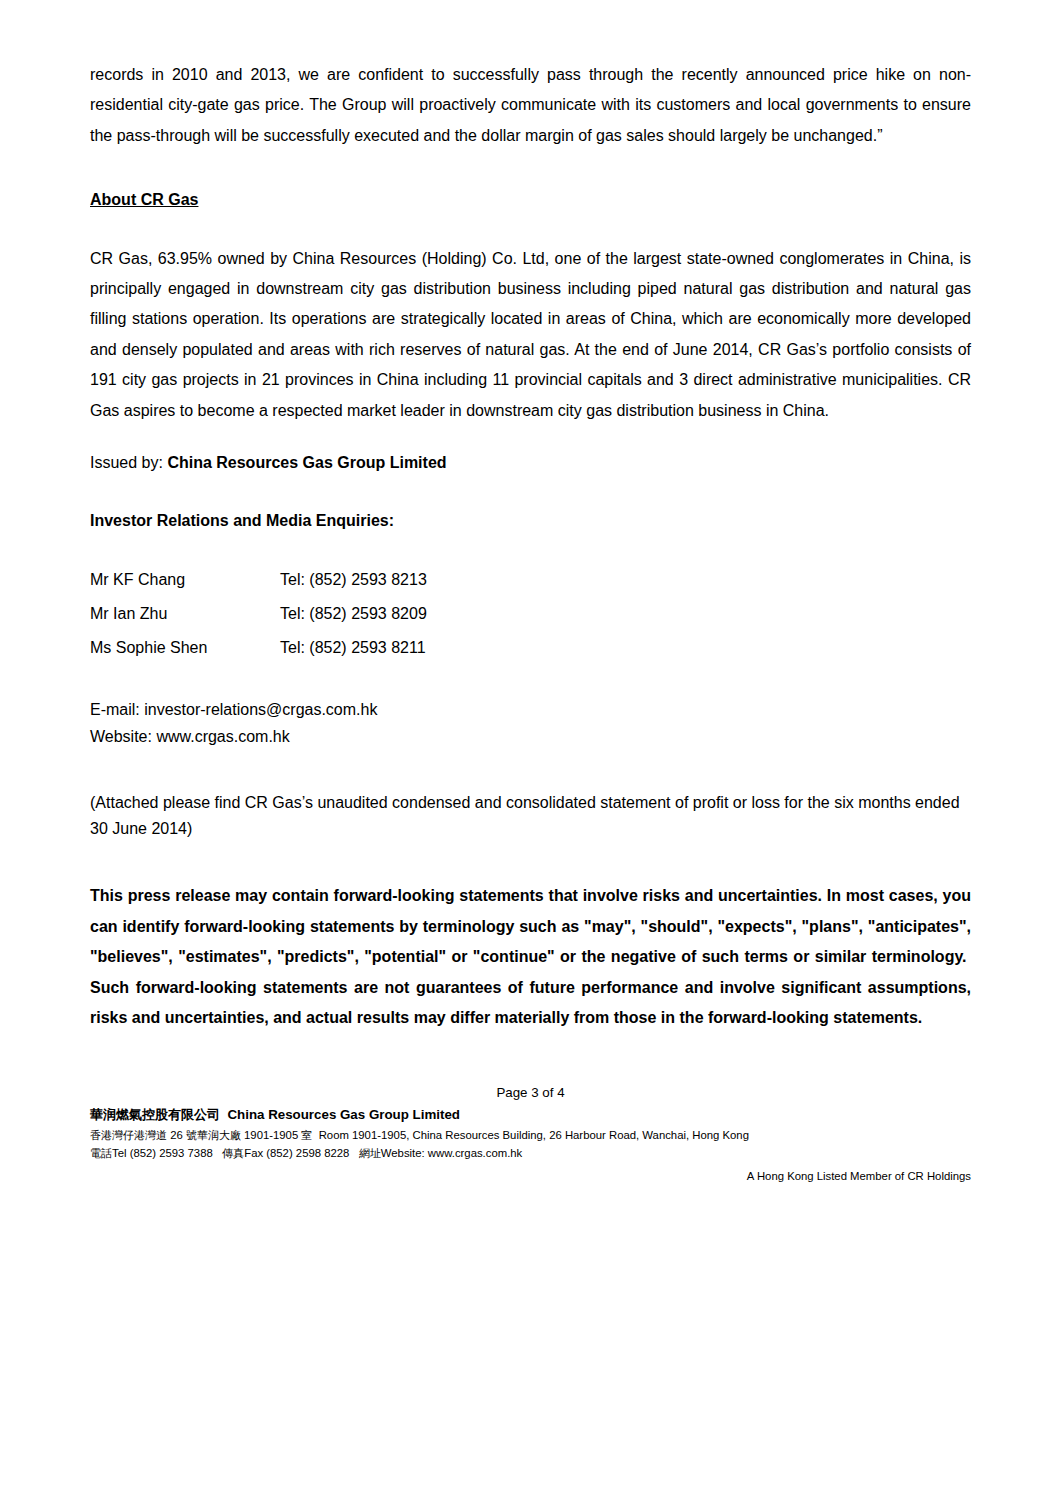records in 2010 and 2013, we are confident to successfully pass through the recently announced price hike on non-residential city-gate gas price. The Group will proactively communicate with its customers and local governments to ensure the pass-through will be successfully executed and the dollar margin of gas sales should largely be unchanged.”
About CR Gas
CR Gas, 63.95% owned by China Resources (Holding) Co. Ltd, one of the largest state-owned conglomerates in China, is principally engaged in downstream city gas distribution business including piped natural gas distribution and natural gas filling stations operation. Its operations are strategically located in areas of China, which are economically more developed and densely populated and areas with rich reserves of natural gas. At the end of June 2014, CR Gas’s portfolio consists of 191 city gas projects in 21 provinces in China including 11 provincial capitals and 3 direct administrative municipalities. CR Gas aspires to become a respected market leader in downstream city gas distribution business in China.
Issued by: China Resources Gas Group Limited
Investor Relations and Media Enquiries:
| Mr KF Chang | Tel: (852) 2593 8213 |
| Mr Ian Zhu | Tel: (852) 2593 8209 |
| Ms Sophie Shen | Tel: (852) 2593 8211 |
E-mail: investor-relations@crgas.com.hk
Website: www.crgas.com.hk
(Attached please find CR Gas’s unaudited condensed and consolidated statement of profit or loss for the six months ended 30 June 2014)
This press release may contain forward-looking statements that involve risks and uncertainties. In most cases, you can identify forward-looking statements by terminology such as "may", "should", "expects", "plans", "anticipates", "believes", "estimates", "predicts", "potential" or "continue" or the negative of such terms or similar terminology. Such forward-looking statements are not guarantees of future performance and involve significant assumptions, risks and uncertainties, and actual results may differ materially from those in the forward-looking statements.
Page 3 of 4
華润燃氣控股有限公司 China Resources Gas Group Limited
香港灣仔港灣道 26 號華润大廠 1901-1905 室 Room 1901-1905, China Resources Building, 26 Harbour Road, Wanchai, Hong Kong
電話Tel (852) 2593 7388 傳真Fax (852) 2598 8228 網址Website: www.crgas.com.hk
A Hong Kong Listed Member of CR Holdings